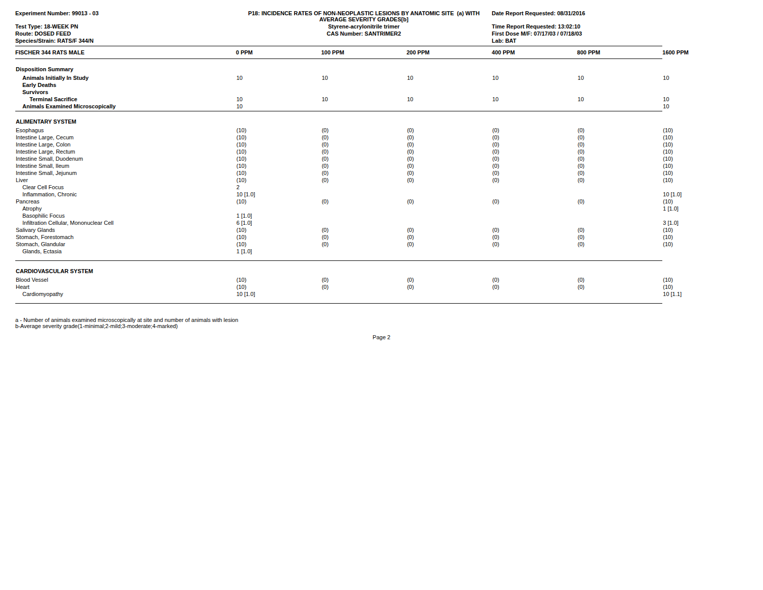| Experiment Number: 99013 - 03 | P18: INCIDENCE RATES OF NON-NEOPLASTIC LESIONS BY ANATOMIC SITE (a) WITH AVERAGE SEVERITY GRADES[b] | Date Report Requested: 08/31/2016 |
| Test Type: 18-WEEK PN | Styrene-acrylonitrile trimer | Time Report Requested: 13:02:10 |
| Route: DOSED FEED | CAS Number: SANTRIMER2 | First Dose M/F: 07/17/03 / 07/18/03 |
| Species/Strain: RATS/F 344/N | | Lab: BAT |
| FISCHER 344 RATS MALE | 0 PPM | 100 PPM | 200 PPM | 400 PPM | 800 PPM | 1600 PPM |
| Disposition Summary |
| Animals Initially In Study | 10 | 10 | 10 | 10 | 10 | 10 |
| Early Deaths | |
| Survivors | |
| Terminal Sacrifice | 10 | 10 | 10 | 10 | 10 | 10 |
| Animals Examined Microscopically | 10 | | | | | 10 |
| ALIMENTARY SYSTEM |
| Esophagus | (10) | (0) | (0) | (0) | (0) | (10) |
| Intestine Large, Cecum | (10) | (0) | (0) | (0) | (0) | (10) |
| Intestine Large, Colon | (10) | (0) | (0) | (0) | (0) | (10) |
| Intestine Large, Rectum | (10) | (0) | (0) | (0) | (0) | (10) |
| Intestine Small, Duodenum | (10) | (0) | (0) | (0) | (0) | (10) |
| Intestine Small, Ileum | (10) | (0) | (0) | (0) | (0) | (10) |
| Intestine Small, Jejunum | (10) | (0) | (0) | (0) | (0) | (10) |
| Liver | (10) | (0) | (0) | (0) | (0) | (10) |
| Clear Cell Focus | 2 | | | | | |
| Inflammation, Chronic | 10 [1.0] | | | | | 10 [1.0] |
| Pancreas | (10) | (0) | (0) | (0) | (0) | (10) |
| Atrophy | | | | | | 1 [1.0] |
| Basophilic Focus | 1 [1.0] | | | | | |
| Infiltration Cellular, Mononuclear Cell | 6 [1.0] | | | | | 3 [1.0] |
| Salivary Glands | (10) | (0) | (0) | (0) | (0) | (10) |
| Stomach, Forestomach | (10) | (0) | (0) | (0) | (0) | (10) |
| Stomach, Glandular | (10) | (0) | (0) | (0) | (0) | (10) |
| Glands, Ectasia | 1 [1.0] | | | | | |
| CARDIOVASCULAR SYSTEM |
| Blood Vessel | (10) | (0) | (0) | (0) | (0) | (10) |
| Heart | (10) | (0) | (0) | (0) | (0) | (10) |
| Cardiomyopathy | 10 [1.0] | | | | | 10 [1.1] |
a - Number of animals examined microscopically at site and number of animals with lesion
b-Average severity grade(1-minimal;2-mild;3-moderate;4-marked)
Page 2